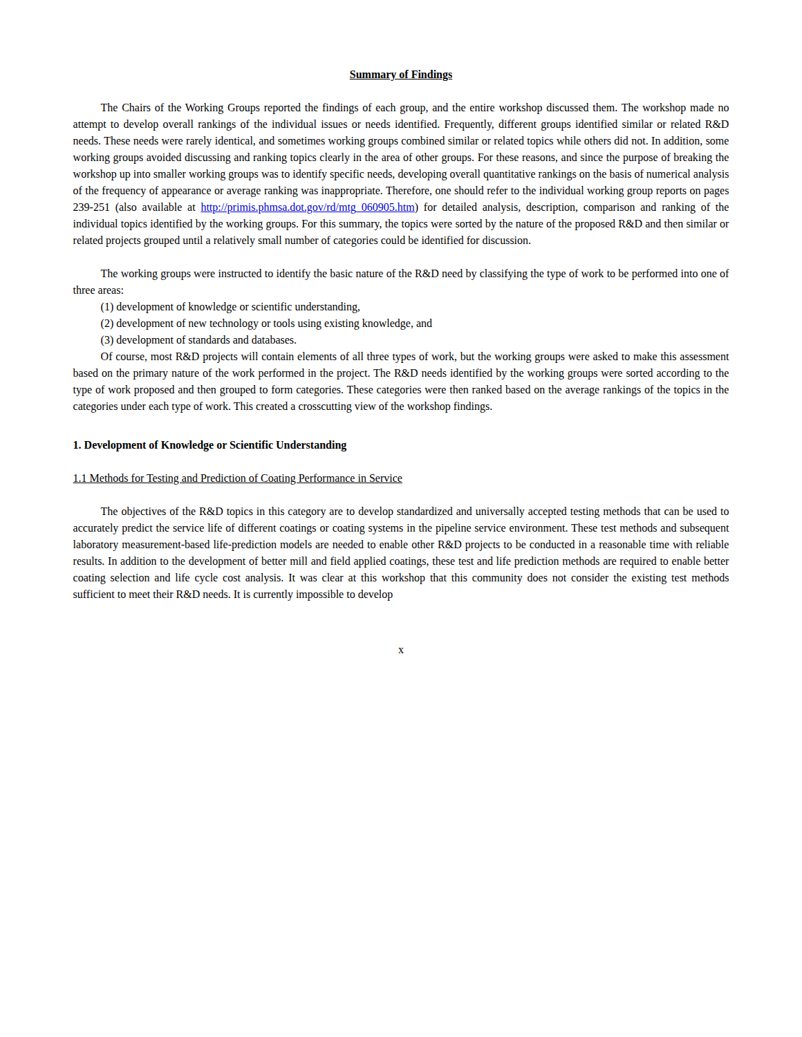Summary of Findings
The Chairs of the Working Groups reported the findings of each group, and the entire workshop discussed them. The workshop made no attempt to develop overall rankings of the individual issues or needs identified. Frequently, different groups identified similar or related R&D needs. These needs were rarely identical, and sometimes working groups combined similar or related topics while others did not. In addition, some working groups avoided discussing and ranking topics clearly in the area of other groups. For these reasons, and since the purpose of breaking the workshop up into smaller working groups was to identify specific needs, developing overall quantitative rankings on the basis of numerical analysis of the frequency of appearance or average ranking was inappropriate. Therefore, one should refer to the individual working group reports on pages 239-251 (also available at http://primis.phmsa.dot.gov/rd/mtg_060905.htm) for detailed analysis, description, comparison and ranking of the individual topics identified by the working groups. For this summary, the topics were sorted by the nature of the proposed R&D and then similar or related projects grouped until a relatively small number of categories could be identified for discussion.
The working groups were instructed to identify the basic nature of the R&D need by classifying the type of work to be performed into one of three areas:
(1) development of knowledge or scientific understanding,
(2) development of new technology or tools using existing knowledge, and
(3) development of standards and databases.
Of course, most R&D projects will contain elements of all three types of work, but the working groups were asked to make this assessment based on the primary nature of the work performed in the project. The R&D needs identified by the working groups were sorted according to the type of work proposed and then grouped to form categories. These categories were then ranked based on the average rankings of the topics in the categories under each type of work. This created a crosscutting view of the workshop findings.
1. Development of Knowledge or Scientific Understanding
1.1 Methods for Testing and Prediction of Coating Performance in Service
The objectives of the R&D topics in this category are to develop standardized and universally accepted testing methods that can be used to accurately predict the service life of different coatings or coating systems in the pipeline service environment. These test methods and subsequent laboratory measurement-based life-prediction models are needed to enable other R&D projects to be conducted in a reasonable time with reliable results. In addition to the development of better mill and field applied coatings, these test and life prediction methods are required to enable better coating selection and life cycle cost analysis. It was clear at this workshop that this community does not consider the existing test methods sufficient to meet their R&D needs. It is currently impossible to develop
x